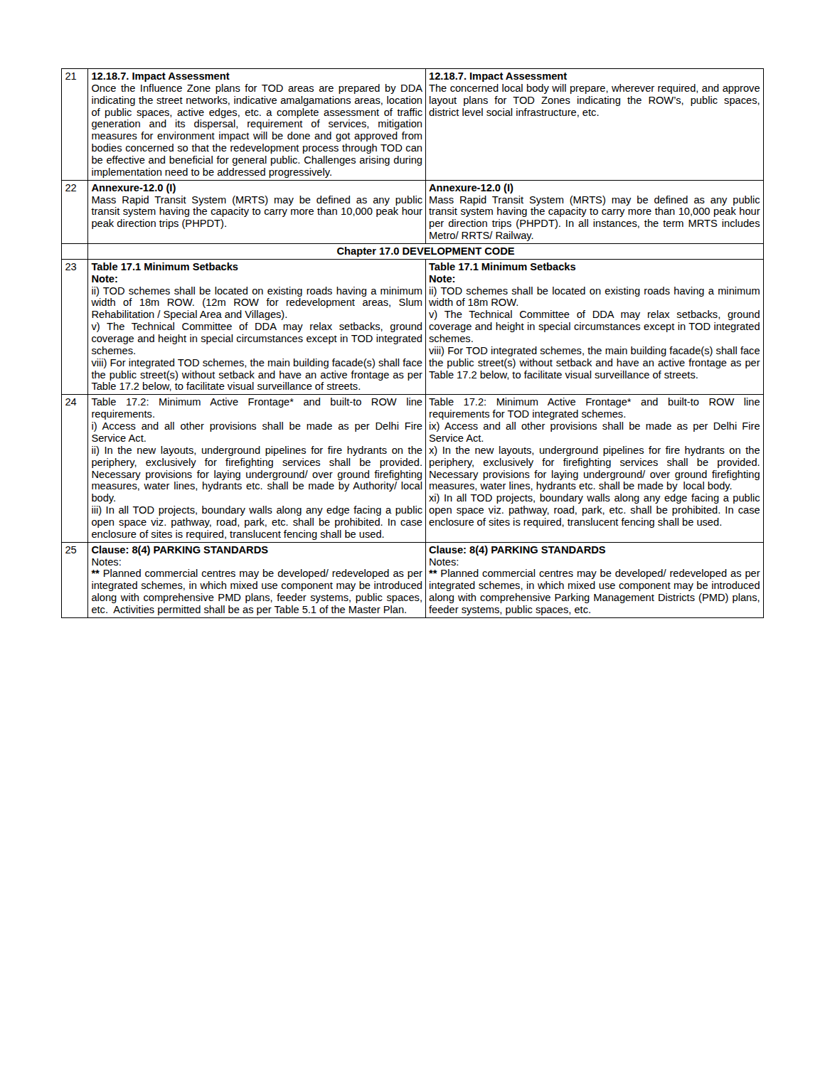| 21 | 12.18.7. Impact Assessment Once the Influence Zone plans for TOD areas are prepared by DDA indicating the street networks, indicative amalgamations areas, location of public spaces, active edges, etc. a complete assessment of traffic generation and its dispersal, requirement of services, mitigation measures for environment impact will be done and got approved from bodies concerned so that the redevelopment process through TOD can be effective and beneficial for general public. Challenges arising during implementation need to be addressed progressively. | 12.18.7. Impact Assessment The concerned local body will prepare, wherever required, and approve layout plans for TOD Zones indicating the ROW’s, public spaces, district level social infrastructure, etc. |
| 22 | Annexure-12.0 (I) Mass Rapid Transit System (MRTS) may be defined as any public transit system having the capacity to carry more than 10,000 peak hour peak direction trips (PHPDT). | Annexure-12.0 (I) Mass Rapid Transit System (MRTS) may be defined as any public transit system having the capacity to carry more than 10,000 peak hour per direction trips (PHPDT). In all instances, the term MRTS includes Metro/ RRTS/ Railway. |
| | Chapter 17.0 DEVELOPMENT CODE |
| 23 | Table 17.1 Minimum Setbacks Note: ii) TOD schemes shall be located on existing roads having a minimum width of 18m ROW. (12m ROW for redevelopment areas, Slum Rehabilitation / Special Area and Villages). v) The Technical Committee of DDA may relax setbacks, ground coverage and height in special circumstances except in TOD integrated schemes. viii) For integrated TOD schemes, the main building facade(s) shall face the public street(s) without setback and have an active frontage as per Table 17.2 below, to facilitate visual surveillance of streets. | Table 17.1 Minimum Setbacks Note: ii) TOD schemes shall be located on existing roads having a minimum width of 18m ROW. v) The Technical Committee of DDA may relax setbacks, ground coverage and height in special circumstances except in TOD integrated schemes. viii) For TOD integrated schemes, the main building facade(s) shall face the public street(s) without setback and have an active frontage as per Table 17.2 below, to facilitate visual surveillance of streets. |
| 24 | Table 17.2: Minimum Active Frontage* and built-to ROW line requirements. i) Access and all other provisions shall be made as per Delhi Fire Service Act. ii) In the new layouts, underground pipelines for fire hydrants on the periphery, exclusively for firefighting services shall be provided. Necessary provisions for laying underground/ over ground firefighting measures, water lines, hydrants etc. shall be made by Authority/ local body. iii) In all TOD projects, boundary walls along any edge facing a public open space viz. pathway, road, park, etc. shall be prohibited. In case enclosure of sites is required, translucent fencing shall be used. | Table 17.2: Minimum Active Frontage* and built-to ROW line requirements for TOD integrated schemes. ix) Access and all other provisions shall be made as per Delhi Fire Service Act. x) In the new layouts, underground pipelines for fire hydrants on the periphery, exclusively for firefighting services shall be provided. Necessary provisions for laying underground/ over ground firefighting measures, water lines, hydrants etc. shall be made by local body. xi) In all TOD projects, boundary walls along any edge facing a public open space viz. pathway, road, park, etc. shall be prohibited. In case enclosure of sites is required, translucent fencing shall be used. |
| 25 | Clause: 8(4) PARKING STANDARDS Notes: ** Planned commercial centres may be developed/ redeveloped as per integrated schemes, in which mixed use component may be introduced along with comprehensive PMD plans, feeder systems, public spaces, etc. Activities permitted shall be as per Table 5.1 of the Master Plan. | Clause: 8(4) PARKING STANDARDS Notes: ** Planned commercial centres may be developed/ redeveloped as per integrated schemes, in which mixed use component may be introduced along with comprehensive Parking Management Districts (PMD) plans, feeder systems, public spaces, etc. |